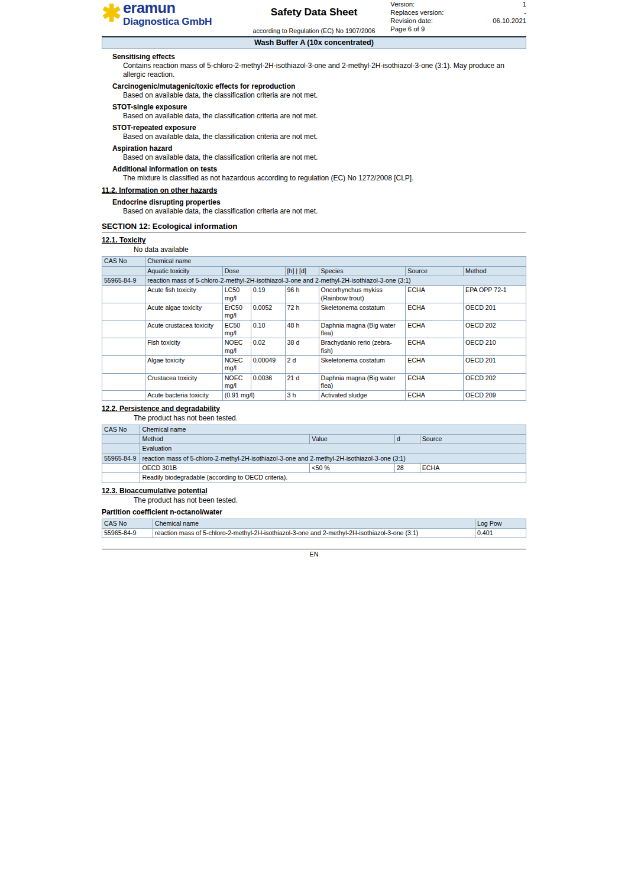✱
eramun
Diagnostica GmbH
Safety Data Sheet
according to Regulation (EC) No 1907/2006
| Version: | 1 |
| Replaces version: | - |
| Revision date: | 06.10.2021 |
| Page 6 of 9 | |
Wash Buffer A (10x concentrated)
Sensitising effects
Contains reaction mass of 5-chloro-2-methyl-2H-isothiazol-3-one and 2-methyl-2H-isothiazol-3-one (3:1). May produce an allergic reaction.
Carcinogenic/mutagenic/toxic effects for reproduction
Based on available data, the classification criteria are not met.
STOT-single exposure
Based on available data, the classification criteria are not met.
STOT-repeated exposure
Based on available data, the classification criteria are not met.
Aspiration hazard
Based on available data, the classification criteria are not met.
Additional information on tests
The mixture is classified as not hazardous according to regulation (EC) No 1272/2008 [CLP].
11.2. Information on other hazards
Endocrine disrupting properties
Based on available data, the classification criteria are not met.
SECTION 12: Ecological information
12.1. Toxicity
No data available
| CAS No | Chemical name |
| | Aquatic toxicity | Dose | [h] / [d] | Species | Source | Method |
| 55965-84-9 | reaction mass of 5-chloro-2-methyl-2H-isothiazol-3-one and 2-methyl-2H-isothiazol-3-one (3:1) |
| | Acute fish toxicity | LC50 mg/l | 0.19 | 96 h | Oncorhynchus mykiss (Rainbow trout) | ECHA | EPA OPP 72-1 |
| | Acute algae toxicity | ErC50 mg/l | 0.0052 | 72 h | Skeletonema costatum | ECHA | OECD 201 |
| | Acute crustacea toxicity | EC50 mg/l | 0.10 | 48 h | Daphnia magna (Big water flea) | ECHA | OECD 202 |
| | Fish toxicity | NOEC mg/l | 0.02 | 38 d | Brachydanio rerio (zebra-fish) | ECHA | OECD 210 |
| | Algae toxicity | NOEC mg/l | 0.00049 | 2 d | Skeletonema costatum | ECHA | OECD 201 |
| | Crustacea toxicity | NOEC mg/l | 0.0036 | 21 d | Daphnia magna (Big water flea) | ECHA | OECD 202 |
| | Acute bacteria toxicity | (0.91 mg/l) | 3 h | Activated sludge | ECHA | OECD 209 |
12.2. Persistence and degradability
The product has not been tested.
| CAS No | Chemical name |
| | Method | Value | d | Source |
| | Evaluation |
| 55965-84-9 | reaction mass of 5-chloro-2-methyl-2H-isothiazol-3-one and 2-methyl-2H-isothiazol-3-one (3:1) |
| | OECD 301B | <50 % | 28 | ECHA |
| | Readily biodegradable (according to OECD criteria). |
12.3. Bioaccumulative potential
The product has not been tested.
Partition coefficient n-octanol/water
| CAS No | Chemical name | Log Pow |
| 55965-84-9 | reaction mass of 5-chloro-2-methyl-2H-isothiazol-3-one and 2-methyl-2H-isothiazol-3-one (3:1) | 0.401 |
EN